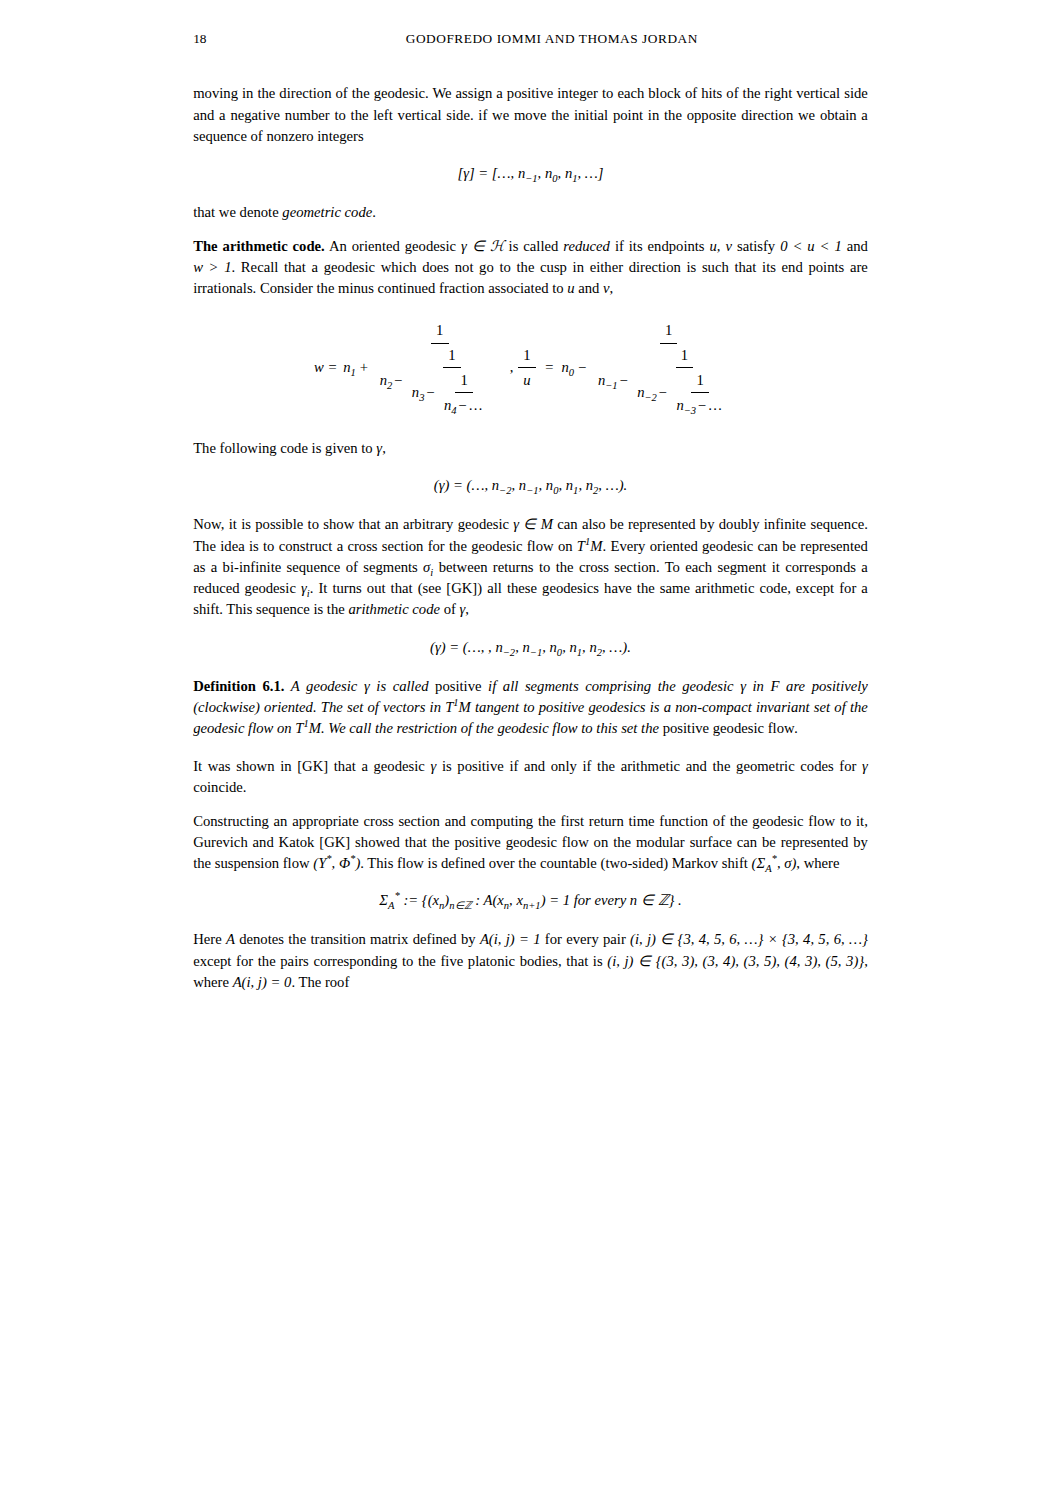18 GODOFREDO IOMMI AND THOMAS JORDAN
moving in the direction of the geodesic. We assign a positive integer to each block of hits of the right vertical side and a negative number to the left vertical side. if we move the initial point in the opposite direction we obtain a sequence of nonzero integers
[γ] = […, n−1, n0, n1, …]
that we denote geometric code.
The arithmetic code. An oriented geodesic γ ∈ ℋ is called reduced if its endpoints u, v satisfy 0 < u < 1 and w > 1. Recall that a geodesic which does not go to the cusp in either direction is such that its end points are irrationals. Consider the minus continued fraction associated to u and v,
w = n1 + 1 n2 − 1 n3 − 1 n4−… , 1 u = n0 − 1 n−1 − 1 n−2 − 1 n−3−…
The following code is given to γ,
(γ) = (…, n−2, n−1, n0, n1, n2, …).
Now, it is possible to show that an arbitrary geodesic γ ∈ M can also be represented by doubly infinite sequence. The idea is to construct a cross section for the geodesic flow on T1M. Every oriented geodesic can be represented as a bi-infinite sequence of segments σi between returns to the cross section. To each segment it corresponds a reduced geodesic γi. It turns out that (see [GK]) all these geodesics have the same arithmetic code, except for a shift. This sequence is the arithmetic code of γ,
(γ) = (…, , n−2, n−1, n0, n1, n2, …).
Definition 6.1. A geodesic γ is called positive if all segments comprising the geodesic γ in F are positively (clockwise) oriented. The set of vectors in T1M tangent to positive geodesics is a non-compact invariant set of the geodesic flow on T1M. We call the restriction of the geodesic flow to this set the positive geodesic flow.
It was shown in [GK] that a geodesic γ is positive if and only if the arithmetic and the geometric codes for γ coincide.
Constructing an appropriate cross section and computing the first return time function of the geodesic flow to it, Gurevich and Katok [GK] showed that the positive geodesic flow on the modular surface can be represented by the suspension flow (Y*, Φ*). This flow is defined over the countable (two-sided) Markov shift (ΣA*, σ), where
ΣA* := {(xn)n∈ℤ : A(xn, xn+1) = 1 for every n ∈ ℤ} .
Here A denotes the transition matrix defined by A(i, j) = 1 for every pair (i, j) ∈ {3, 4, 5, 6, …} × {3, 4, 5, 6, …} except for the pairs corresponding to the five platonic bodies, that is (i, j) ∈ {(3, 3), (3, 4), (3, 5), (4, 3), (5, 3)}, where A(i, j) = 0. The roof